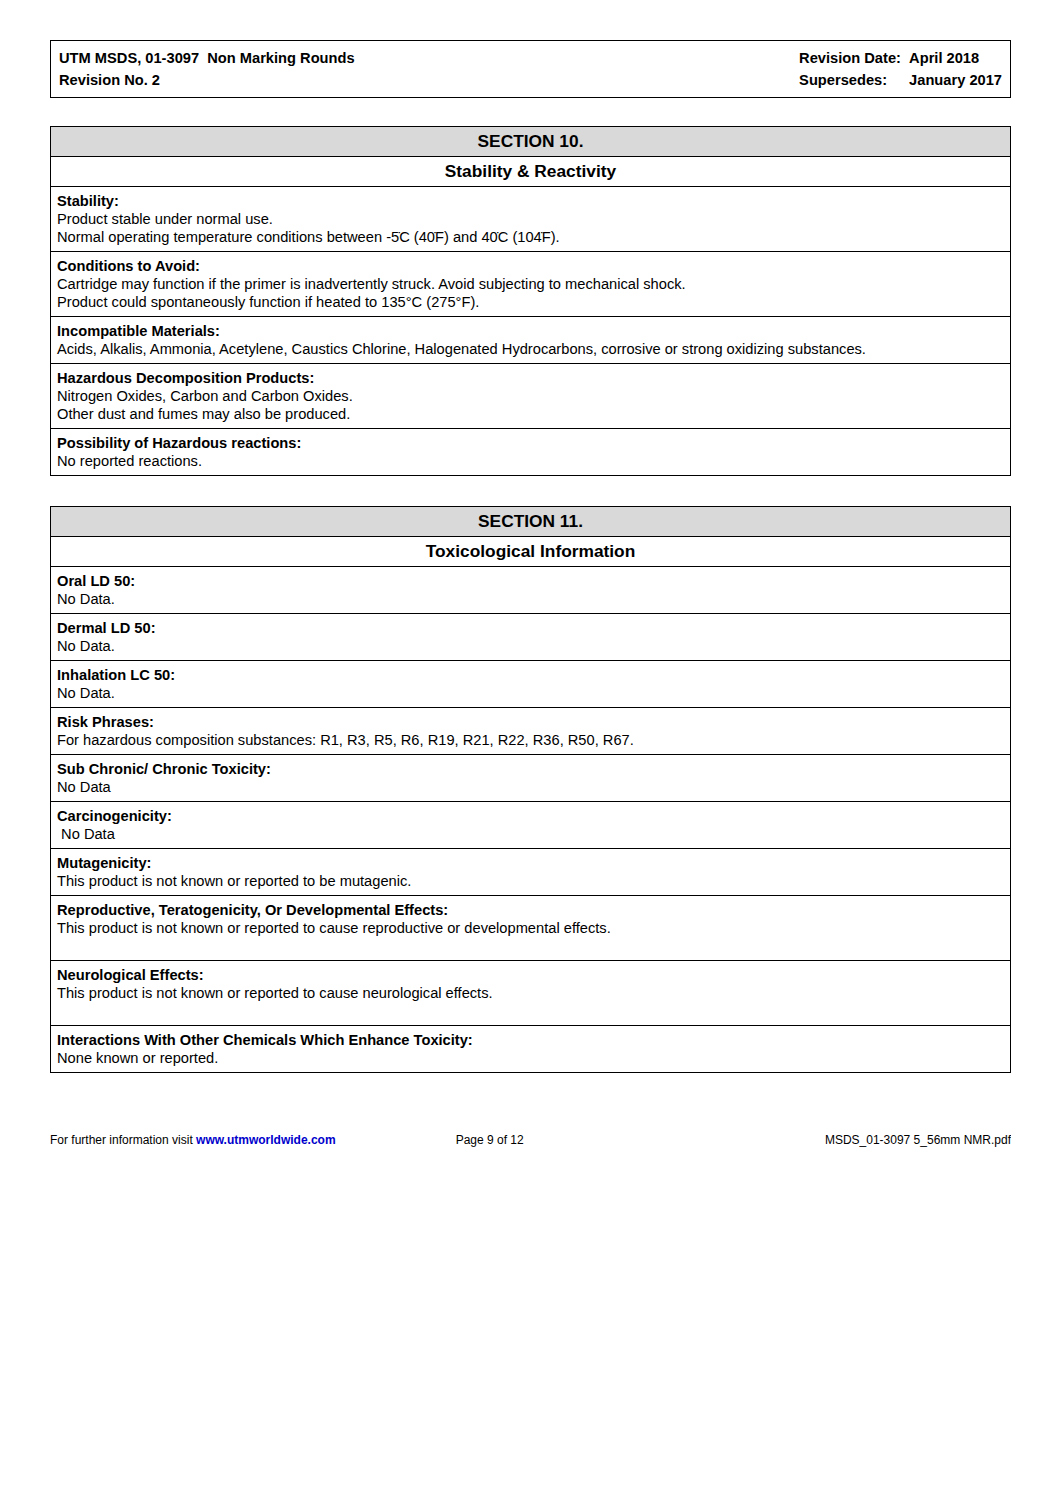UTM MSDS, 01-3097 Non Marking Rounds
Revision No. 2
Revision Date: April 2018
Supersedes: January 2017
| SECTION 10. |
| Stability & Reactivity |
| Stability: Product stable under normal use. Normal operating temperature conditions between -5̇C (40̇F) and 40̇C (104̇F). |
| Conditions to Avoid: Cartridge may function if the primer is inadvertently struck. Avoid subjecting to mechanical shock. Product could spontaneously function if heated to 135°C (275°F). |
| Incompatible Materials: Acids, Alkalis, Ammonia, Acetylene, Caustics Chlorine, Halogenated Hydrocarbons, corrosive or strong oxidizing substances. |
| Hazardous Decomposition Products: Nitrogen Oxides, Carbon and Carbon Oxides. Other dust and fumes may also be produced. |
| Possibility of Hazardous reactions: No reported reactions. |
| SECTION 11. |
| Toxicological Information |
| Oral LD 50: No Data. |
| Dermal LD 50: No Data. |
| Inhalation LC 50: No Data. |
| Risk Phrases: For hazardous composition substances: R1, R3, R5, R6, R19, R21, R22, R36, R50, R67. |
| Sub Chronic/ Chronic Toxicity: No Data |
| Carcinogenicity: No Data |
| Mutagenicity: This product is not known or reported to be mutagenic. |
| Reproductive, Teratogenicity, Or Developmental Effects: This product is not known or reported to cause reproductive or developmental effects. |
| Neurological Effects: This product is not known or reported to cause neurological effects. |
| Interactions With Other Chemicals Which Enhance Toxicity: None known or reported. |
For further information visit www.utmworldwide.com
Page 9 of 12
MSDS_01-3097 5_56mm NMR.pdf